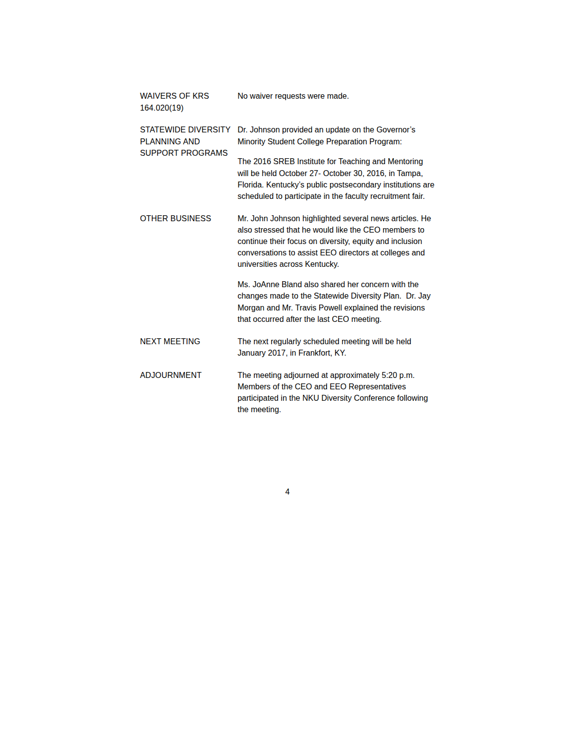| WAIVERS OF KRS 164.020(19) | No waiver requests were made. |
| STATEWIDE DIVERSITY PLANNING AND SUPPORT PROGRAMS | Dr. Johnson provided an update on the Governor’s Minority Student College Preparation Program: The 2016 SREB Institute for Teaching and Mentoring will be held October 27- October 30, 2016, in Tampa, Florida. Kentucky’s public postsecondary institutions are scheduled to participate in the faculty recruitment fair. |
| OTHER BUSINESS | Mr. John Johnson highlighted several news articles. He also stressed that he would like the CEO members to continue their focus on diversity, equity and inclusion conversations to assist EEO directors at colleges and universities across Kentucky. Ms. JoAnne Bland also shared her concern with the changes made to the Statewide Diversity Plan. Dr. Jay Morgan and Mr. Travis Powell explained the revisions that occurred after the last CEO meeting. |
| NEXT MEETING | The next regularly scheduled meeting will be held January 2017, in Frankfort, KY. |
| ADJOURNMENT | The meeting adjourned at approximately 5:20 p.m. Members of the CEO and EEO Representatives participated in the NKU Diversity Conference following the meeting. |
4